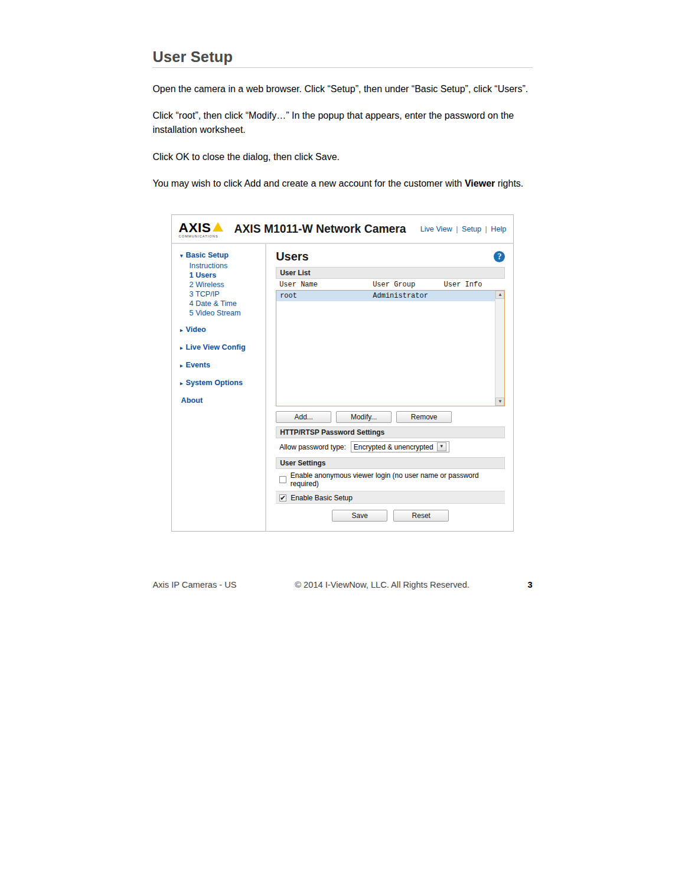User Setup
Open the camera in a web browser. Click “Setup”, then under “Basic Setup”, click “Users”.
Click “root”, then click “Modify…” In the popup that appears, enter the password on the installation worksheet.
Click OK to close the dialog, then click Save.
You may wish to click Add and create a new account for the customer with Viewer rights.
AXIS
COMMUNICATIONS
AXIS M1011-W Network Camera
Live View | Setup | Help
Basic Setup
Instructions
1 Users
2 Wireless
3 TCP/IP
4 Date & Time
5 Video Stream
Video
Live View Config
Events
System Options
About
Users
?
User List
User Name
User Group
User Info
root
Administrator
▲
▼
Add...
Modify...
Remove
HTTP/RTSP Password Settings
Allow password type: Encrypted & unencrypted ▼
User Settings
Enable anonymous viewer login (no user name or password required)
Enable Basic Setup
Save
Reset
Axis IP Cameras - US
© 2014 I-ViewNow, LLC. All Rights Reserved.
3